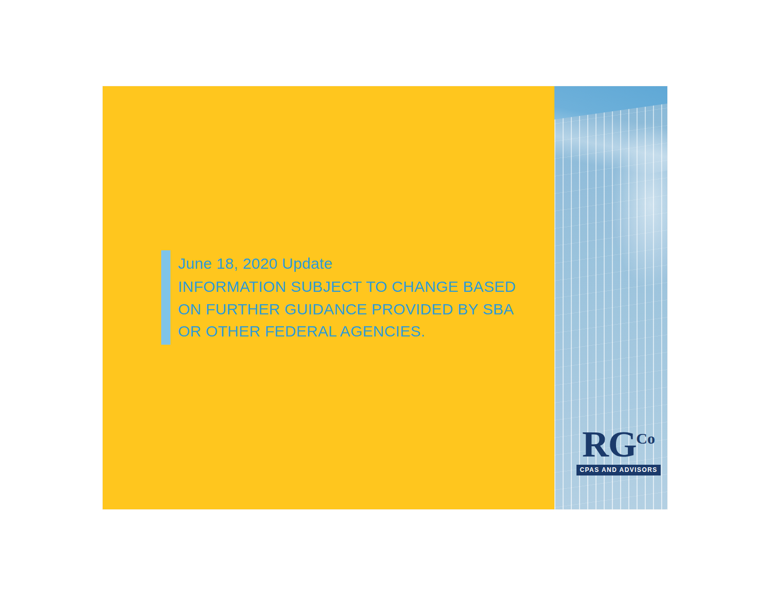June 18, 2020 Update
Information subject to change based on further guidance provided by SBA or other federal agencies.
RGCo
CPAS AND ADVISORS